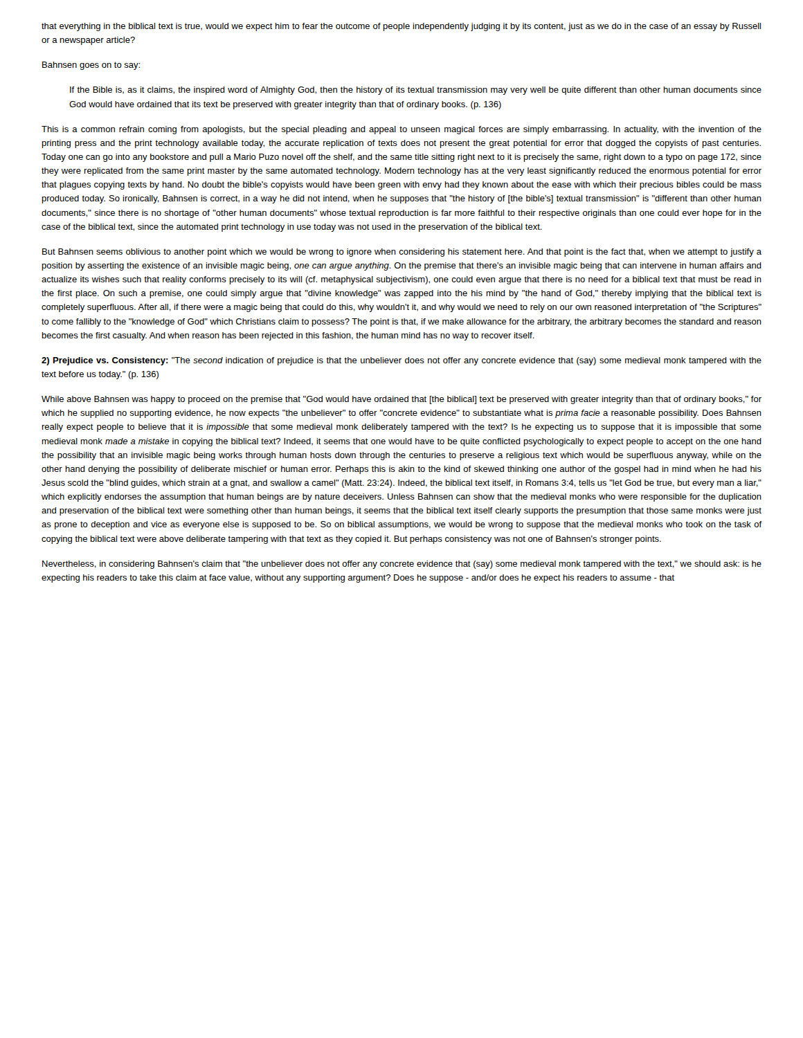that everything in the biblical text is true, would we expect him to fear the outcome of people independently judging it by its content, just as we do in the case of an essay by Russell or a newspaper article?
Bahnsen goes on to say:
If the Bible is, as it claims, the inspired word of Almighty God, then the history of its textual transmission may very well be quite different than other human documents since God would have ordained that its text be preserved with greater integrity than that of ordinary books. (p. 136)
This is a common refrain coming from apologists, but the special pleading and appeal to unseen magical forces are simply embarrassing. In actuality, with the invention of the printing press and the print technology available today, the accurate replication of texts does not present the great potential for error that dogged the copyists of past centuries. Today one can go into any bookstore and pull a Mario Puzo novel off the shelf, and the same title sitting right next to it is precisely the same, right down to a typo on page 172, since they were replicated from the same print master by the same automated technology. Modern technology has at the very least significantly reduced the enormous potential for error that plagues copying texts by hand. No doubt the bible's copyists would have been green with envy had they known about the ease with which their precious bibles could be mass produced today. So ironically, Bahnsen is correct, in a way he did not intend, when he supposes that "the history of [the bible's] textual transmission" is "different than other human documents," since there is no shortage of "other human documents" whose textual reproduction is far more faithful to their respective originals than one could ever hope for in the case of the biblical text, since the automated print technology in use today was not used in the preservation of the biblical text.
But Bahnsen seems oblivious to another point which we would be wrong to ignore when considering his statement here. And that point is the fact that, when we attempt to justify a position by asserting the existence of an invisible magic being, one can argue anything. On the premise that there's an invisible magic being that can intervene in human affairs and actualize its wishes such that reality conforms precisely to its will (cf. metaphysical subjectivism), one could even argue that there is no need for a biblical text that must be read in the first place. On such a premise, one could simply argue that "divine knowledge" was zapped into the his mind by "the hand of God," thereby implying that the biblical text is completely superfluous. After all, if there were a magic being that could do this, why wouldn't it, and why would we need to rely on our own reasoned interpretation of "the Scriptures" to come fallibly to the "knowledge of God" which Christians claim to possess? The point is that, if we make allowance for the arbitrary, the arbitrary becomes the standard and reason becomes the first casualty. And when reason has been rejected in this fashion, the human mind has no way to recover itself.
2) Prejudice vs. Consistency: "The second indication of prejudice is that the unbeliever does not offer any concrete evidence that (say) some medieval monk tampered with the text before us today." (p. 136)
While above Bahnsen was happy to proceed on the premise that "God would have ordained that [the biblical] text be preserved with greater integrity than that of ordinary books," for which he supplied no supporting evidence, he now expects "the unbeliever" to offer "concrete evidence" to substantiate what is prima facie a reasonable possibility. Does Bahnsen really expect people to believe that it is impossible that some medieval monk deliberately tampered with the text? Is he expecting us to suppose that it is impossible that some medieval monk made a mistake in copying the biblical text? Indeed, it seems that one would have to be quite conflicted psychologically to expect people to accept on the one hand the possibility that an invisible magic being works through human hosts down through the centuries to preserve a religious text which would be superfluous anyway, while on the other hand denying the possibility of deliberate mischief or human error. Perhaps this is akin to the kind of skewed thinking one author of the gospel had in mind when he had his Jesus scold the "blind guides, which strain at a gnat, and swallow a camel" (Matt. 23:24). Indeed, the biblical text itself, in Romans 3:4, tells us "let God be true, but every man a liar," which explicitly endorses the assumption that human beings are by nature deceivers. Unless Bahnsen can show that the medieval monks who were responsible for the duplication and preservation of the biblical text were something other than human beings, it seems that the biblical text itself clearly supports the presumption that those same monks were just as prone to deception and vice as everyone else is supposed to be. So on biblical assumptions, we would be wrong to suppose that the medieval monks who took on the task of copying the biblical text were above deliberate tampering with that text as they copied it. But perhaps consistency was not one of Bahnsen's stronger points.
Nevertheless, in considering Bahnsen's claim that "the unbeliever does not offer any concrete evidence that (say) some medieval monk tampered with the text," we should ask: is he expecting his readers to take this claim at face value, without any supporting argument? Does he suppose - and/or does he expect his readers to assume - that